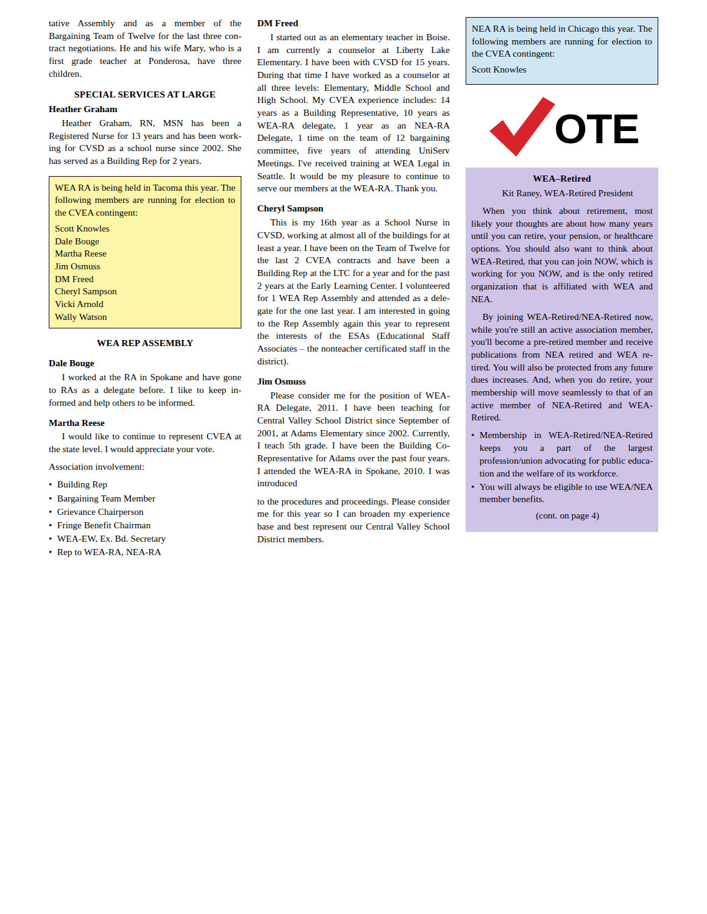tative Assembly and as a member of the Bargaining Team of Twelve for the last three contract negotiations. He and his wife Mary, who is a first grade teacher at Ponderosa, have three children.
Special Services at Large
Heather Graham
Heather Graham, RN, MSN has been a Registered Nurse for 13 years and has been working for CVSD as a school nurse since 2002. She has served as a Building Rep for 2 years.
WEA RA is being held in Tacoma this year. The following members are running for election to the CVEA contingent:
Scott Knowles
Dale Bouge
Martha Reese
Jim Osmuss
DM Freed
Cheryl Sampson
Vicki Arnold
Wally Watson
WEA Rep Assembly
Dale Bouge
I worked at the RA in Spokane and have gone to RAs as a delegate before. I like to keep informed and help others to be informed.
Martha Reese
I would like to continue to represent CVEA at the state level. I would appreciate your vote.
Association involvement:
Building Rep
Bargaining Team Member
Grievance Chairperson
Fringe Benefit Chairman
WEA-EW, Ex. Bd. Secretary
Rep to WEA-RA, NEA-RA
DM Freed
I started out as an elementary teacher in Boise. I am currently a counselor at Liberty Lake Elementary. I have been with CVSD for 15 years. During that time I have worked as a counselor at all three levels: Elementary, Middle School and High School. My CVEA experience includes: 14 years as a Building Representative, 10 years as WEA-RA delegate, 1 year as an NEA-RA Delegate, 1 time on the team of 12 bargaining committee, five years of attending UniServ Meetings. I've received training at WEA Legal in Seattle. It would be my pleasure to continue to serve our members at the WEA-RA. Thank you.
Cheryl Sampson
This is my 16th year as a School Nurse in CVSD, working at almost all of the buildings for at least a year. I have been on the Team of Twelve for the last 2 CVEA contracts and have been a Building Rep at the LTC for a year and for the past 2 years at the Early Learning Center. I volunteered for 1 WEA Rep Assembly and attended as a delegate for the one last year. I am interested in going to the Rep Assembly again this year to represent the interests of the ESAs (Educational Staff Associates – the nonteacher certificated staff in the district).
Jim Osmuss
Please consider me for the position of WEA-RA Delegate, 2011. I have been teaching for Central Valley School District since September of 2001, at Adams Elementary since 2002. Currently, I teach 5th grade. I have been the Building Co-Representative for Adams over the past four years. I attended the WEA-RA in Spokane, 2010. I was introduced
to the procedures and proceedings. Please consider me for this year so I can broaden my experience base and best represent our Central Valley School District members.
NEA RA is being held in Chicago this year. The following members are running for election to the CVEA contingent:
Scott Knowles
OTE
WEA–Retired
Kit Raney, WEA-Retired President
When you think about retirement, most likely your thoughts are about how many years until you can retire, your pension, or healthcare options. You should also want to think about WEA-Retired, that you can join NOW, which is working for you NOW, and is the only retired organization that is affiliated with WEA and NEA.
By joining WEA-Retired/NEA-Retired now, while you're still an active association member, you'll become a pre-retired member and receive publications from NEA retired and WEA retired. You will also be protected from any future dues increases. And, when you do retire, your membership will move seamlessly to that of an active member of NEA-Retired and WEA-Retired.
Membership in WEA-Retired/NEA-Retired keeps you a part of the largest profession/union advocating for public education and the welfare of its workforce.
You will always be eligible to use WEA/NEA member benefits.
(cont. on page 4)